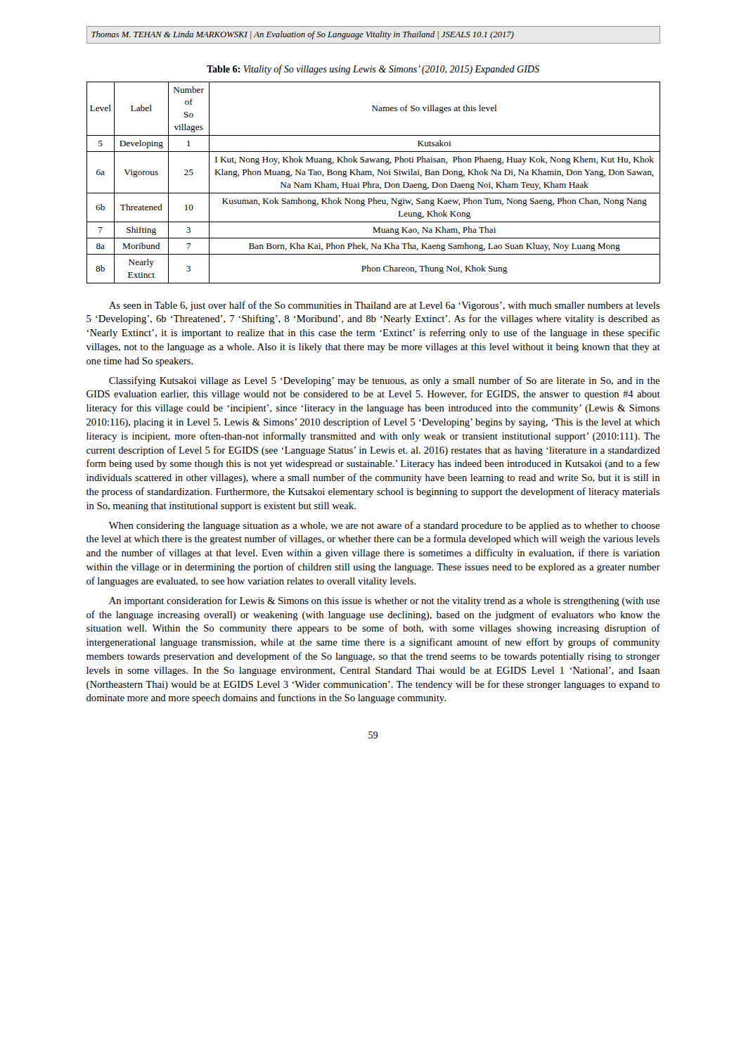Thomas M. TEHAN & Linda MARKOWSKI | An Evaluation of So Language Vitality in Thailand | JSEALS 10.1 (2017)
Table 6: Vitality of So villages using Lewis & Simons’ (2010, 2015) Expanded GIDS
| Level | Label | Number of So villages | Names of So villages at this level |
| --- | --- | --- | --- |
| 5 | Developing | 1 | Kutsakoi |
| 6a | Vigorous | 25 | I Kut, Nong Hoy, Khok Muang, Khok Sawang, Photi Phaisan, Phon Phaeng, Huay Kok, Nong Khem, Kut Hu, Khok Klang, Phon Muang, Na Tao, Bong Kham, Noi Siwilai, Ban Dong, Khok Na Di, Na Khamin, Don Yang, Don Sawan, Na Nam Kham, Huai Phra, Don Daeng, Don Daeng Noi, Kham Teuy, Kham Haak |
| 6b | Threatened | 10 | Kusuman, Kok Samhong, Khok Nong Pheu, Ngiw, Sang Kaew, Phon Tum, Nong Saeng, Phon Chan, Nong Nang Leung, Khok Kong |
| 7 | Shifting | 3 | Muang Kao, Na Kham, Pha Thai |
| 8a | Moribund | 7 | Ban Born, Kha Kai, Phon Phek, Na Kha Tha, Kaeng Samhong, Lao Suan Kluay, Noy Luang Mong |
| 8b | Nearly Extinct | 3 | Phon Chareon, Thung Noi, Khok Sung |
As seen in Table 6, just over half of the So communities in Thailand are at Level 6a ‘Vigorous’, with much smaller numbers at levels 5 ‘Developing’, 6b ‘Threatened’, 7 ‘Shifting’, 8 ‘Moribund’, and 8b ‘Nearly Extinct’. As for the villages where vitality is described as ‘Nearly Extinct’, it is important to realize that in this case the term ‘Extinct’ is referring only to use of the language in these specific villages, not to the language as a whole. Also it is likely that there may be more villages at this level without it being known that they at one time had So speakers.
Classifying Kutsakoi village as Level 5 ‘Developing’ may be tenuous, as only a small number of So are literate in So, and in the GIDS evaluation earlier, this village would not be considered to be at Level 5. However, for EGIDS, the answer to question #4 about literacy for this village could be ‘incipient’, since ‘literacy in the language has been introduced into the community’ (Lewis & Simons 2010:116), placing it in Level 5. Lewis & Simons’ 2010 description of Level 5 ‘Developing’ begins by saying, ‘This is the level at which literacy is incipient, more often-than-not informally transmitted and with only weak or transient institutional support’ (2010:111). The current description of Level 5 for EGIDS (see ‘Language Status’ in Lewis et. al. 2016) restates that as having ‘literature in a standardized form being used by some though this is not yet widespread or sustainable.’ Literacy has indeed been introduced in Kutsakoi (and to a few individuals scattered in other villages), where a small number of the community have been learning to read and write So, but it is still in the process of standardization. Furthermore, the Kutsakoi elementary school is beginning to support the development of literacy materials in So, meaning that institutional support is existent but still weak.
When considering the language situation as a whole, we are not aware of a standard procedure to be applied as to whether to choose the level at which there is the greatest number of villages, or whether there can be a formula developed which will weigh the various levels and the number of villages at that level. Even within a given village there is sometimes a difficulty in evaluation, if there is variation within the village or in determining the portion of children still using the language. These issues need to be explored as a greater number of languages are evaluated, to see how variation relates to overall vitality levels.
An important consideration for Lewis & Simons on this issue is whether or not the vitality trend as a whole is strengthening (with use of the language increasing overall) or weakening (with language use declining), based on the judgment of evaluators who know the situation well. Within the So community there appears to be some of both, with some villages showing increasing disruption of intergenerational language transmission, while at the same time there is a significant amount of new effort by groups of community members towards preservation and development of the So language, so that the trend seems to be towards potentially rising to stronger levels in some villages. In the So language environment, Central Standard Thai would be at EGIDS Level 1 ‘National’, and Isaan (Northeastern Thai) would be at EGIDS Level 3 ‘Wider communication’. The tendency will be for these stronger languages to expand to dominate more and more speech domains and functions in the So language community.
59